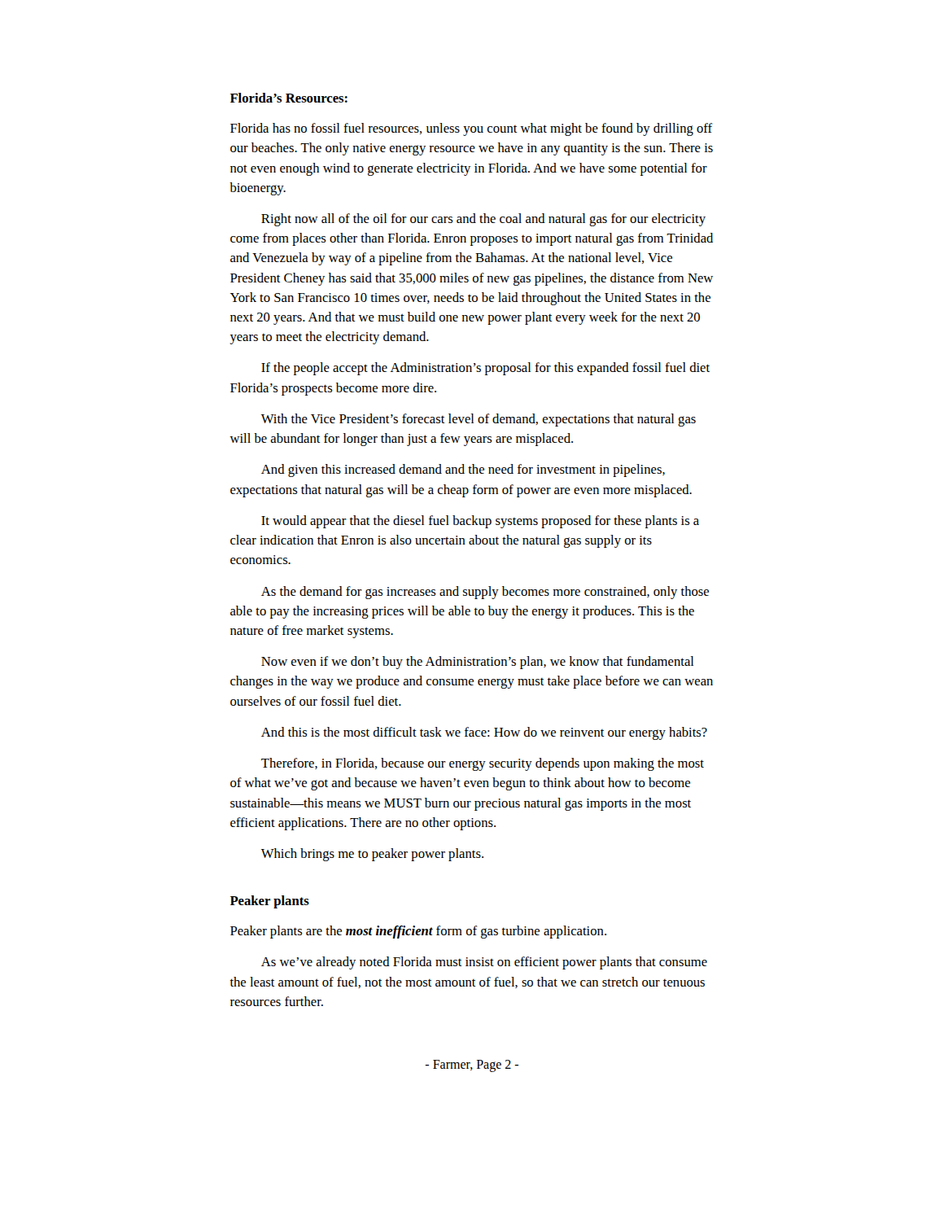Florida’s Resources:
Florida has no fossil fuel resources, unless you count what might be found by drilling off our beaches. The only native energy resource we have in any quantity is the sun. There is not even enough wind to generate electricity in Florida. And we have some potential for bioenergy.
Right now all of the oil for our cars and the coal and natural gas for our electricity come from places other than Florida. Enron proposes to import natural gas from Trinidad and Venezuela by way of a pipeline from the Bahamas. At the national level, Vice President Cheney has said that 35,000 miles of new gas pipelines, the distance from New York to San Francisco 10 times over, needs to be laid throughout the United States in the next 20 years. And that we must build one new power plant every week for the next 20 years to meet the electricity demand.
If the people accept the Administration’s proposal for this expanded fossil fuel diet Florida’s prospects become more dire.
With the Vice President’s forecast level of demand, expectations that natural gas will be abundant for longer than just a few years are misplaced.
And given this increased demand and the need for investment in pipelines, expectations that natural gas will be a cheap form of power are even more misplaced.
It would appear that the diesel fuel backup systems proposed for these plants is a clear indication that Enron is also uncertain about the natural gas supply or its economics.
As the demand for gas increases and supply becomes more constrained, only those able to pay the increasing prices will be able to buy the energy it produces. This is the nature of free market systems.
Now even if we don’t buy the Administration’s plan, we know that fundamental changes in the way we produce and consume energy must take place before we can wean ourselves of our fossil fuel diet.
And this is the most difficult task we face: How do we reinvent our energy habits?
Therefore, in Florida, because our energy security depends upon making the most of what we’ve got and because we haven’t even begun to think about how to become sustainable—this means we MUST burn our precious natural gas imports in the most efficient applications. There are no other options.
Which brings me to peaker power plants.
Peaker plants
Peaker plants are the most inefficient form of gas turbine application.
As we’ve already noted Florida must insist on efficient power plants that consume the least amount of fuel, not the most amount of fuel, so that we can stretch our tenuous resources further.
- Farmer, Page 2 -